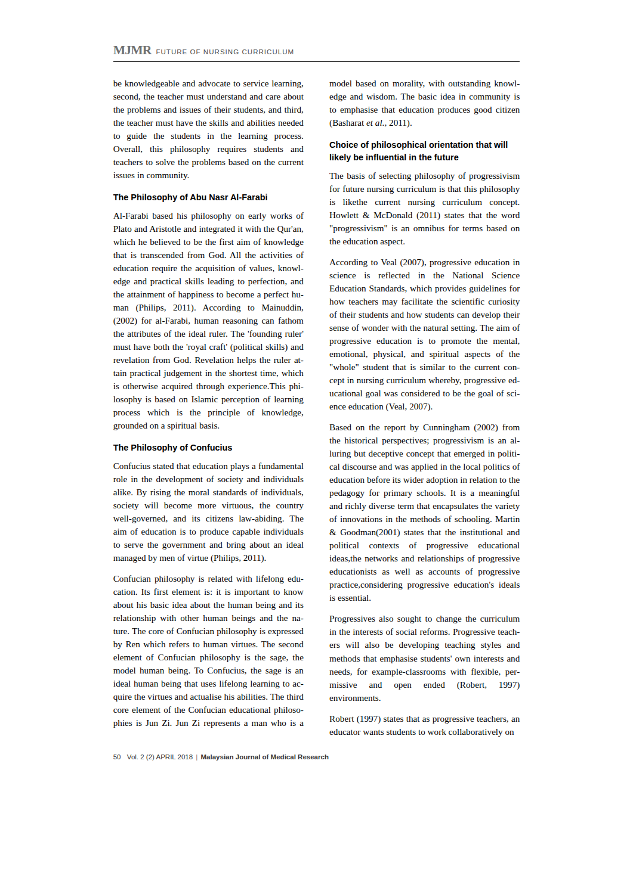MJMR Future of Nursing Curriculum
be knowledgeable and advocate to service learning, second, the teacher must understand and care about the problems and issues of their students, and third, the teacher must have the skills and abilities needed to guide the students in the learning process. Overall, this philosophy requires students and teachers to solve the problems based on the current issues in community.
The Philosophy of Abu Nasr Al-Farabi
Al-Farabi based his philosophy on early works of Plato and Aristotle and integrated it with the Qur'an, which he believed to be the first aim of knowledge that is transcended from God. All the activities of education require the acquisition of values, knowledge and practical skills leading to perfection, and the attainment of happiness to become a perfect human (Philips, 2011). According to Mainuddin, (2002) for al-Farabi, human reasoning can fathom the attributes of the ideal ruler. The 'founding ruler' must have both the 'royal craft' (political skills) and revelation from God. Revelation helps the ruler attain practical judgement in the shortest time, which is otherwise acquired through experience.This philosophy is based on Islamic perception of learning process which is the principle of knowledge, grounded on a spiritual basis.
The Philosophy of Confucius
Confucius stated that education plays a fundamental role in the development of society and individuals alike. By rising the moral standards of individuals, society will become more virtuous, the country well-governed, and its citizens law-abiding. The aim of education is to produce capable individuals to serve the government and bring about an ideal managed by men of virtue (Philips, 2011).
Confucian philosophy is related with lifelong education. Its first element is: it is important to know about his basic idea about the human being and its relationship with other human beings and the nature. The core of Confucian philosophy is expressed by Ren which refers to human virtues. The second element of Confucian philosophy is the sage, the model human being. To Confucius, the sage is an ideal human being that uses lifelong learning to acquire the virtues and actualise his abilities. The third core element of the Confucian educational philosophies is Jun Zi. Jun Zi represents a man who is a model based on morality, with outstanding knowledge and wisdom. The basic idea in community is to emphasise that education produces good citizen (Basharat et al., 2011).
Choice of philosophical orientation that will likely be influential in the future
The basis of selecting philosophy of progressivism for future nursing curriculum is that this philosophy is likethe current nursing curriculum concept. Howlett & McDonald (2011) states that the word "progressivism" is an omnibus for terms based on the education aspect.
According to Veal (2007), progressive education in science is reflected in the National Science Education Standards, which provides guidelines for how teachers may facilitate the scientific curiosity of their students and how students can develop their sense of wonder with the natural setting. The aim of progressive education is to promote the mental, emotional, physical, and spiritual aspects of the "whole" student that is similar to the current concept in nursing curriculum whereby, progressive educational goal was considered to be the goal of science education (Veal, 2007).
Based on the report by Cunningham (2002) from the historical perspectives; progressivism is an alluring but deceptive concept that emerged in political discourse and was applied in the local politics of education before its wider adoption in relation to the pedagogy for primary schools. It is a meaningful and richly diverse term that encapsulates the variety of innovations in the methods of schooling. Martin & Goodman(2001) states that the institutional and political contexts of progressive educational ideas,the networks and relationships of progressive educationists as well as accounts of progressive practice,considering progressive education's ideals is essential.
Progressives also sought to change the curriculum in the interests of social reforms. Progressive teachers will also be developing teaching styles and methods that emphasise students' own interests and needs, for example-classrooms with flexible, permissive and open ended (Robert, 1997) environments.
Robert (1997) states that as progressive teachers, an educator wants students to work collaboratively on
50 Vol. 2 (2) APRIL 2018|Malaysian Journal of Medical Research